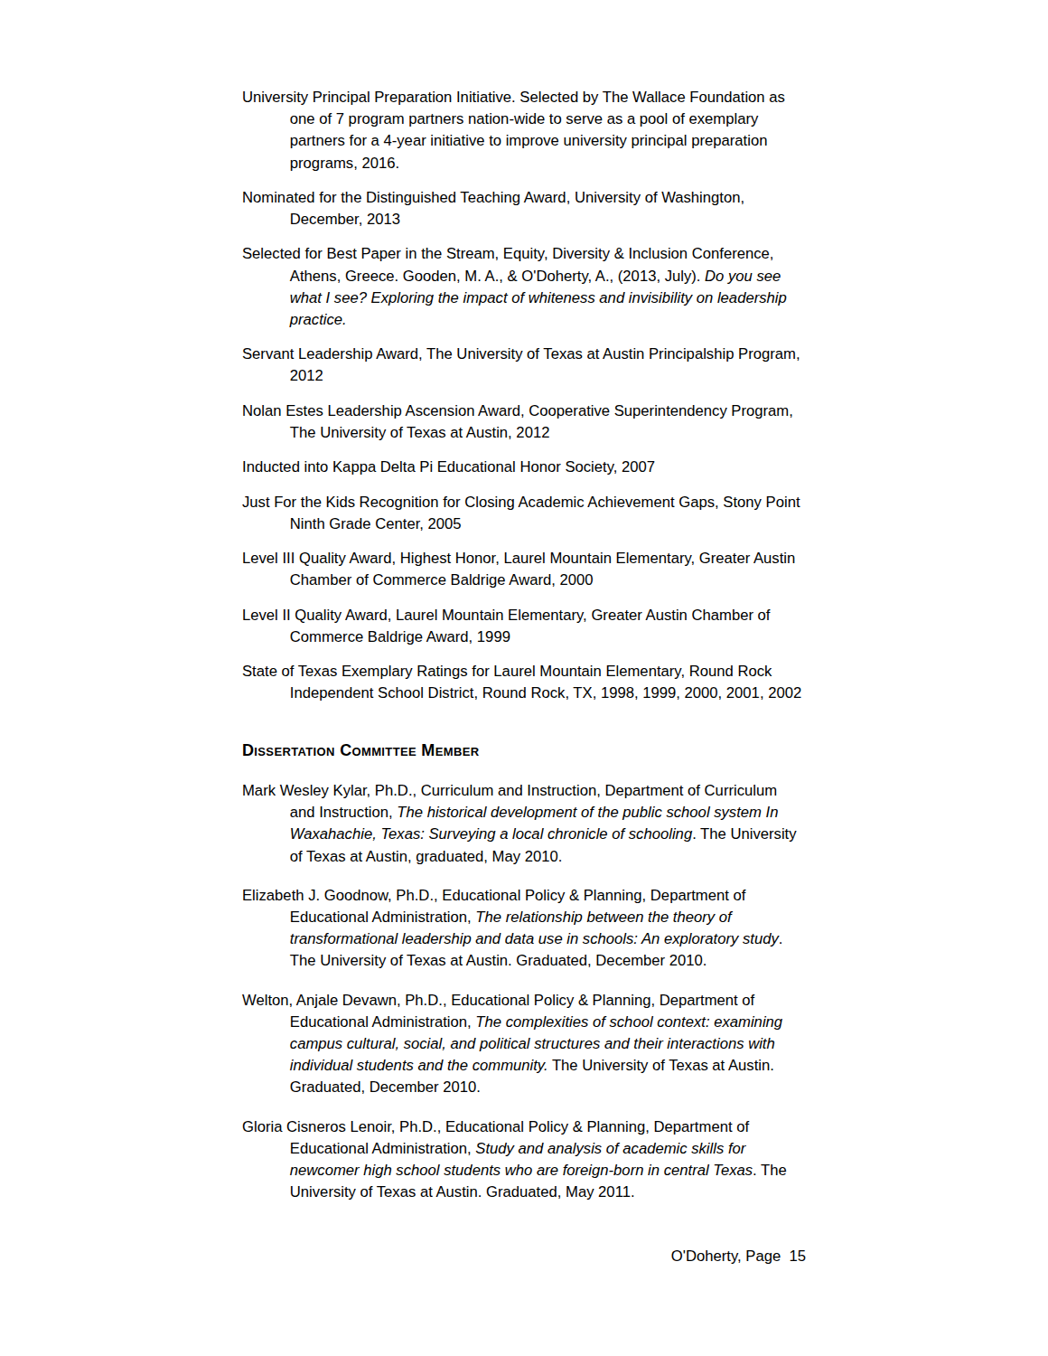University Principal Preparation Initiative. Selected by The Wallace Foundation as one of 7 program partners nation-wide to serve as a pool of exemplary partners for a 4-year initiative to improve university principal preparation programs, 2016.
Nominated for the Distinguished Teaching Award, University of Washington, December, 2013
Selected for Best Paper in the Stream, Equity, Diversity & Inclusion Conference, Athens, Greece. Gooden, M. A., & O'Doherty, A., (2013, July). Do you see what I see? Exploring the impact of whiteness and invisibility on leadership practice.
Servant Leadership Award, The University of Texas at Austin Principalship Program, 2012
Nolan Estes Leadership Ascension Award, Cooperative Superintendency Program, The University of Texas at Austin, 2012
Inducted into Kappa Delta Pi Educational Honor Society, 2007
Just For the Kids Recognition for Closing Academic Achievement Gaps, Stony Point Ninth Grade Center, 2005
Level III Quality Award, Highest Honor, Laurel Mountain Elementary, Greater Austin Chamber of Commerce Baldrige Award, 2000
Level II Quality Award, Laurel Mountain Elementary, Greater Austin Chamber of Commerce Baldrige Award, 1999
State of Texas Exemplary Ratings for Laurel Mountain Elementary, Round Rock Independent School District, Round Rock, TX, 1998, 1999, 2000, 2001, 2002
Dissertation Committee Member
Mark Wesley Kylar, Ph.D., Curriculum and Instruction, Department of Curriculum and Instruction, The historical development of the public school system In Waxahachie, Texas: Surveying a local chronicle of schooling. The University of Texas at Austin, graduated, May 2010.
Elizabeth J. Goodnow, Ph.D., Educational Policy & Planning, Department of Educational Administration, The relationship between the theory of transformational leadership and data use in schools: An exploratory study. The University of Texas at Austin. Graduated, December 2010.
Welton, Anjale Devawn, Ph.D., Educational Policy & Planning, Department of Educational Administration, The complexities of school context: examining campus cultural, social, and political structures and their interactions with individual students and the community. The University of Texas at Austin. Graduated, December 2010.
Gloria Cisneros Lenoir, Ph.D., Educational Policy & Planning, Department of Educational Administration, Study and analysis of academic skills for newcomer high school students who are foreign-born in central Texas. The University of Texas at Austin. Graduated, May 2011.
O'Doherty, Page 15